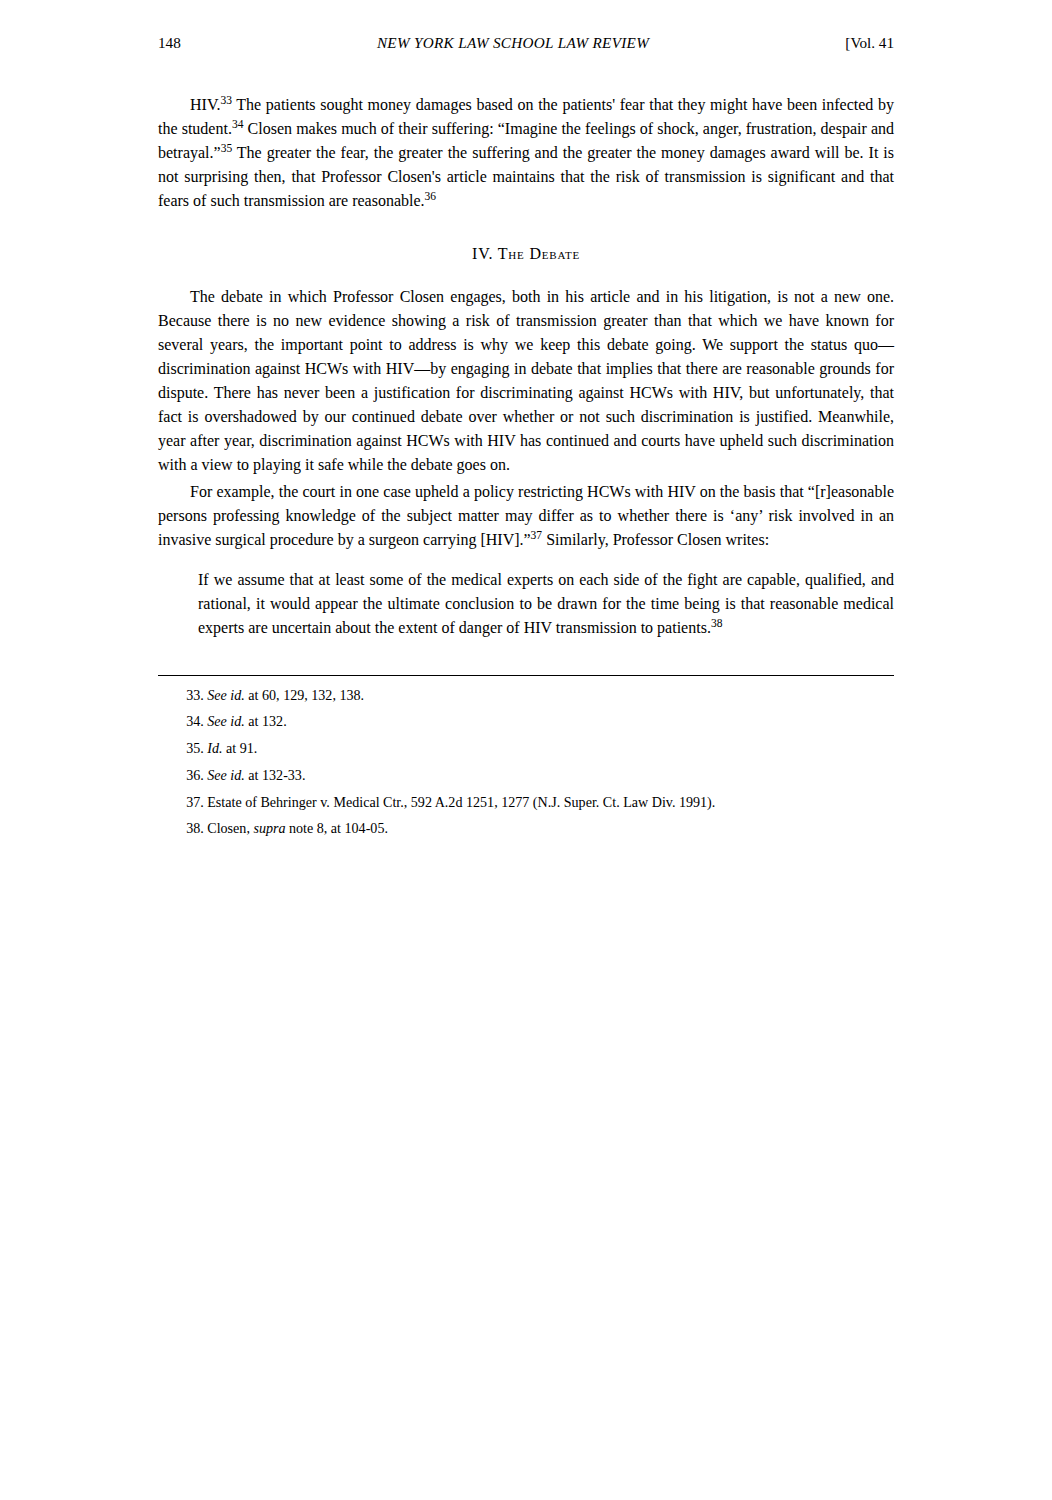148 NEW YORK LAW SCHOOL LAW REVIEW [Vol. 41
HIV.33 The patients sought money damages based on the patients' fear that they might have been infected by the student.34 Closen makes much of their suffering: “Imagine the feelings of shock, anger, frustration, despair and betrayal.”35 The greater the fear, the greater the suffering and the greater the money damages award will be. It is not surprising then, that Professor Closen's article maintains that the risk of transmission is significant and that fears of such transmission are reasonable.36
IV. The Debate
The debate in which Professor Closen engages, both in his article and in his litigation, is not a new one. Because there is no new evidence showing a risk of transmission greater than that which we have known for several years, the important point to address is why we keep this debate going. We support the status quo—discrimination against HCWs with HIV—by engaging in debate that implies that there are reasonable grounds for dispute. There has never been a justification for discriminating against HCWs with HIV, but unfortunately, that fact is overshadowed by our continued debate over whether or not such discrimination is justified. Meanwhile, year after year, discrimination against HCWs with HIV has continued and courts have upheld such discrimination with a view to playing it safe while the debate goes on.
For example, the court in one case upheld a policy restricting HCWs with HIV on the basis that “[r]easonable persons professing knowledge of the subject matter may differ as to whether there is ‘any’ risk involved in an invasive surgical procedure by a surgeon carrying [HIV].”37 Similarly, Professor Closen writes:
If we assume that at least some of the medical experts on each side of the fight are capable, qualified, and rational, it would appear the ultimate conclusion to be drawn for the time being is that reasonable medical experts are uncertain about the extent of danger of HIV transmission to patients.38
33. See id. at 60, 129, 132, 138.
34. See id. at 132.
35. Id. at 91.
36. See id. at 132-33.
37. Estate of Behringer v. Medical Ctr., 592 A.2d 1251, 1277 (N.J. Super. Ct. Law Div. 1991).
38. Closen, supra note 8, at 104-05.